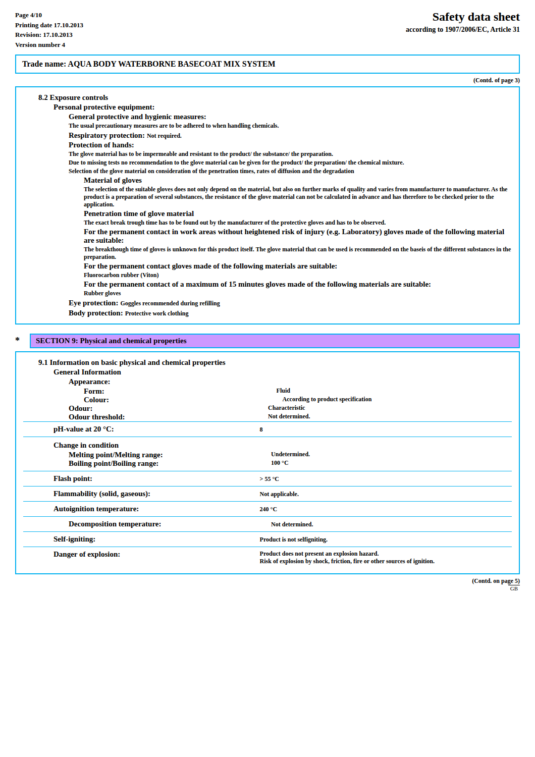Page 4/10
Printing date 17.10.2013
Revision: 17.10.2013
Version number 4
Safety data sheet
according to 1907/2006/EC, Article 31
Trade name: AQUA BODY WATERBORNE BASECOAT MIX SYSTEM
(Contd. of page 3)
8.2 Exposure controls
Personal protective equipment:
General protective and hygienic measures:
The usual precautionary measures are to be adhered to when handling chemicals.
Respiratory protection: Not required.
Protection of hands:
The glove material has to be impermeable and resistant to the product/ the substance/ the preparation.
Due to missing tests no recommendation to the glove material can be given for the product/ the preparation/ the chemical mixture.
Selection of the glove material on consideration of the penetration times, rates of diffusion and the degradation
Material of gloves
The selection of the suitable gloves does not only depend on the material, but also on further marks of quality and varies from manufacturer to manufacturer. As the product is a preparation of several substances, the resistance of the glove material can not be calculated in advance and has therefore to be checked prior to the application.
Penetration time of glove material
The exact break trough time has to be found out by the manufacturer of the protective gloves and has to be observed.
For the permanent contact in work areas without heightened risk of injury (e.g. Laboratory) gloves made of the following material are suitable:
The breakthough time of gloves is unknown for this product itself. The glove material that can be used is recommended on the baseis of the different substances in the preparation.
For the permanent contact gloves made of the following materials are suitable:
Fluorocarbon rubber (Viton)
For the permanent contact of a maximum of 15 minutes gloves made of the following materials are suitable:
Rubber gloves
Eye protection: Goggles recommended during refilling
Body protection: Protective work clothing
*
SECTION 9: Physical and chemical properties
9.1 Information on basic physical and chemical properties
General Information
Appearance:
Form:
Fluid
Colour:
According to product specification
Odour:
Characteristic
Odour threshold:
Not determined.
pH-value at 20 °C:
8
Change in condition
Melting point/Melting range:
Undetermined.
Boiling point/Boiling range:
100 °C
Flash point:
> 55 °C
Flammability (solid, gaseous):
Not applicable.
Autoignition temperature:
240 °C
Decomposition temperature:
Not determined.
Self-igniting:
Product is not selfigniting.
Danger of explosion:
Product does not present an explosion hazard.
Risk of explosion by shock, friction, fire or other sources of ignition.
(Contd. on page 5)
GB